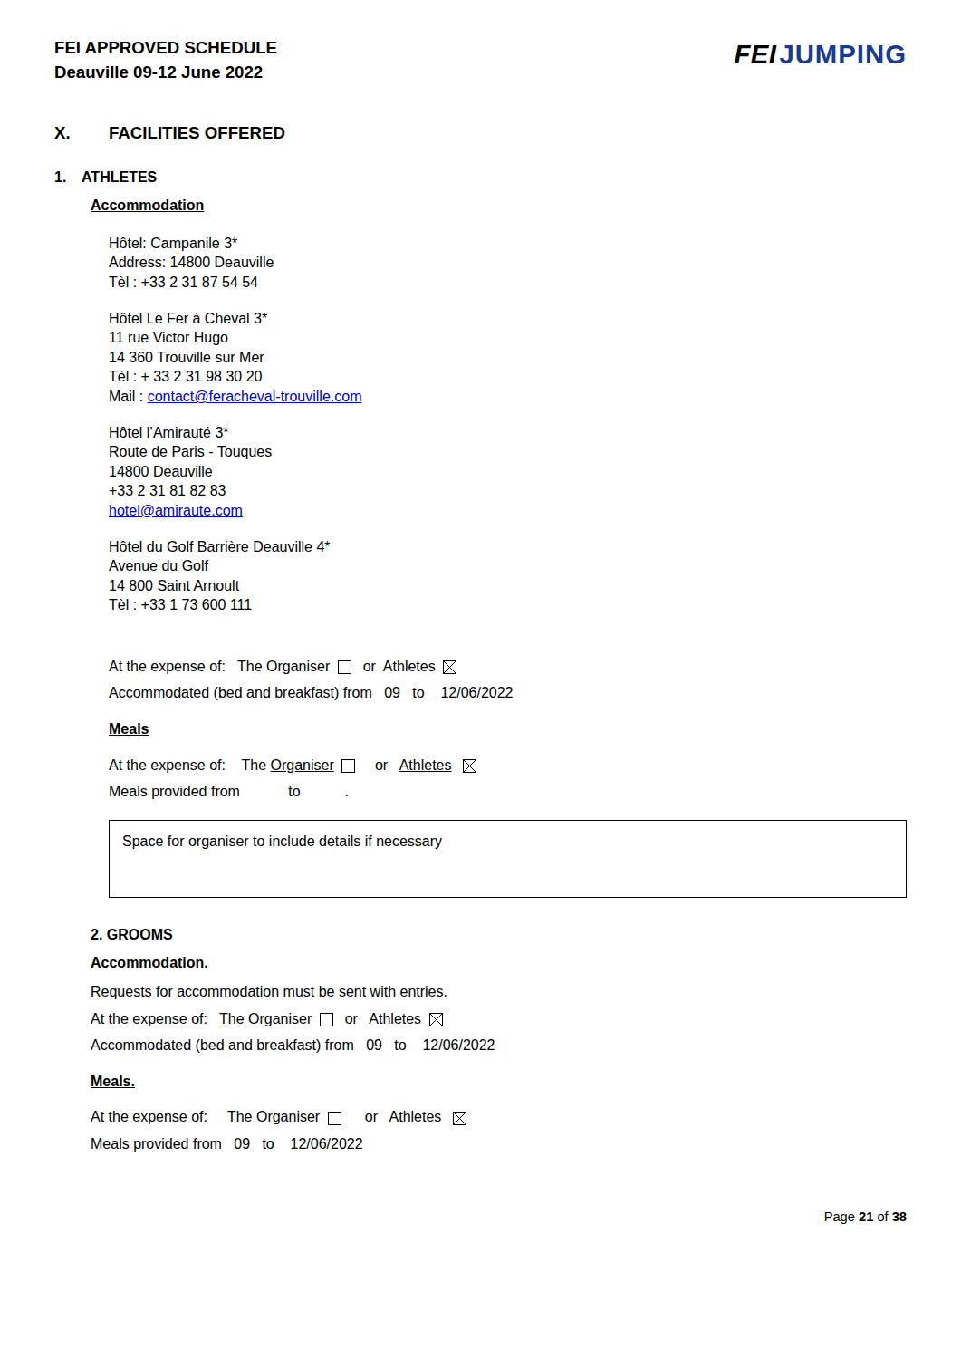FEI APPROVED SCHEDULE
Deauville 09-12 June 2022
F E I JUMPING
X. FACILITIES OFFERED
1. ATHLETES
Accommodation
Hôtel: Campanile 3*
Address: 14800 Deauville
Tèl : +33 2 31 87 54 54
Hôtel Le Fer à Cheval 3*
11 rue Victor Hugo
14 360 Trouville sur Mer
Tèl : + 33 2 31 98 30 20
Mail : contact@feracheval-trouville.com
Hôtel l’Amirauté 3*
Route de Paris - Touques
14800 Deauville
+33 2 31 81 82 83
hotel@amiraute.com
Hôtel du Golf Barrière Deauville 4*
Avenue du Golf
14 800 Saint Arnoult
Tèl : +33 1 73 600 111
At the expense of: The Organiser or Athletes
Accommodated (bed and breakfast) from 09 to 12/06/2022
Meals
At the expense of: The Organiser or Athletes
Meals provided from to .
Space for organiser to include details if necessary
2. GROOMS
Accommodation.
Requests for accommodation must be sent with entries.
At the expense of: The Organiser or Athletes
Accommodated (bed and breakfast) from 09 to 12/06/2022
Meals.
At the expense of: The Organiser or Athletes
Meals provided from 09 to 12/06/2022
Page 21 of 38